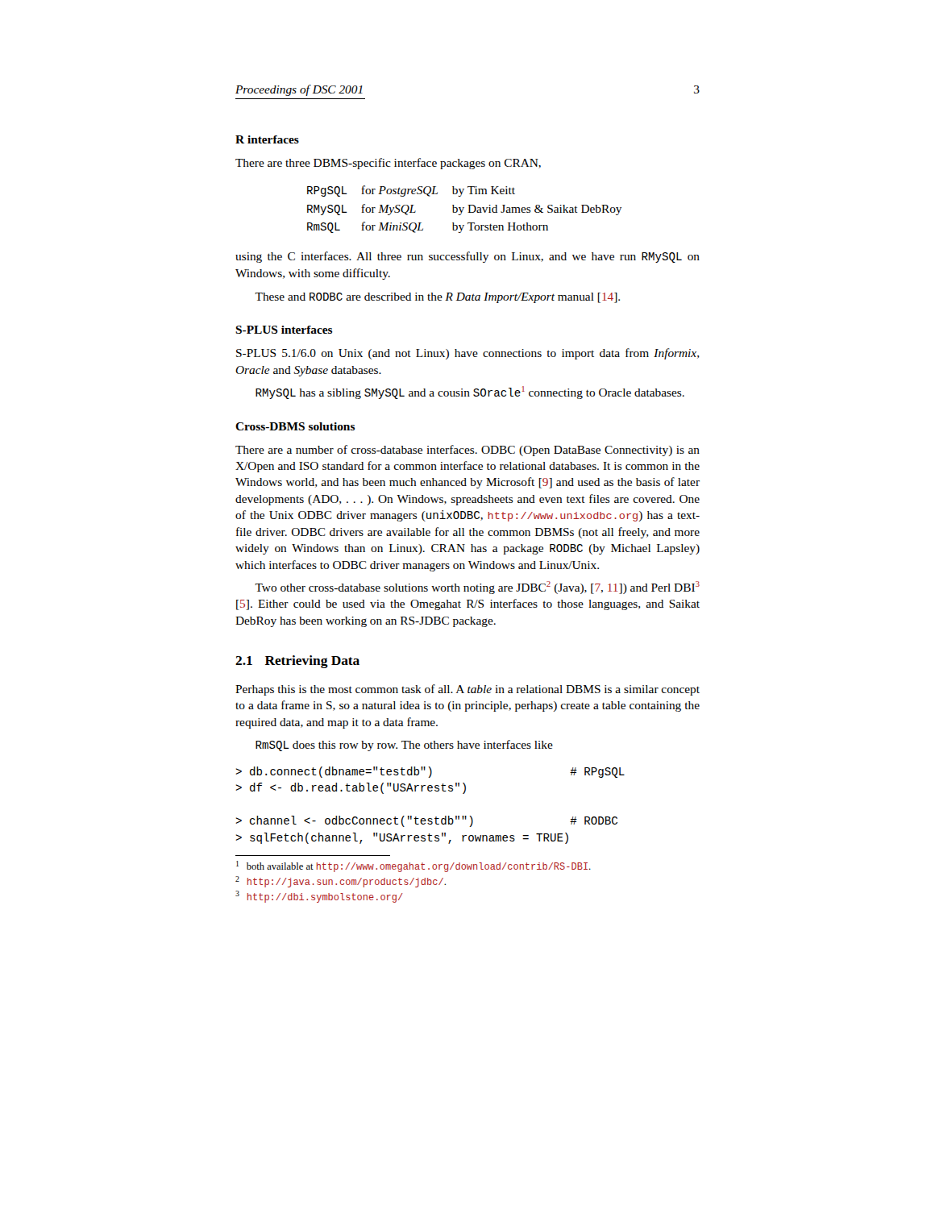Proceedings of DSC 2001 3
R interfaces
There are three DBMS-specific interface packages on CRAN,
| RPgSQL | for PostgreSQL | by Tim Keitt |
| RMySQL | for MySQL | by David James & Saikat DebRoy |
| RmSQL | for MiniSQL | by Torsten Hothorn |
using the C interfaces. All three run successfully on Linux, and we have run RMySQL on Windows, with some difficulty.
These and RODBC are described in the R Data Import/Export manual [14].
S-PLUS interfaces
S-PLUS 5.1/6.0 on Unix (and not Linux) have connections to import data from Informix, Oracle and Sybase databases.
RMySQL has a sibling SMySQL and a cousin SOracle1 connecting to Oracle databases.
Cross-DBMS solutions
There are a number of cross-database interfaces. ODBC (Open DataBase Connectivity) is an X/Open and ISO standard for a common interface to relational databases. It is common in the Windows world, and has been much enhanced by Microsoft [9] and used as the basis of later developments (ADO, . . . ). On Windows, spreadsheets and even text files are covered. One of the Unix ODBC driver managers (unixODBC, http://www.unixodbc.org) has a text-file driver. ODBC drivers are available for all the common DBMSs (not all freely, and more widely on Windows than on Linux). CRAN has a package RODBC (by Michael Lapsley) which interfaces to ODBC driver managers on Windows and Linux/Unix.
Two other cross-database solutions worth noting are JDBC2 (Java), [7, 11]) and Perl DBI3 [5]. Either could be used via the Omegahat R/S interfaces to those languages, and Saikat DebRoy has been working on an RS-JDBC package.
2.1 Retrieving Data
Perhaps this is the most common task of all. A table in a relational DBMS is a similar concept to a data frame in S, so a natural idea is to (in principle, perhaps) create a table containing the required data, and map it to a data frame.
RmSQL does this row by row. The others have interfaces like
> db.connect(dbname="testdb")                    # RPgSQL
> df <- db.read.table("USArrests")

> channel <- odbcConnect("testdb"")              # RODBC
> sqlFetch(channel, "USArrests", rownames = TRUE)
1both available at http://www.omegahat.org/download/contrib/RS-DBI.
2 http://java.sun.com/products/jdbc/.
3 http://dbi.symbolstone.org/